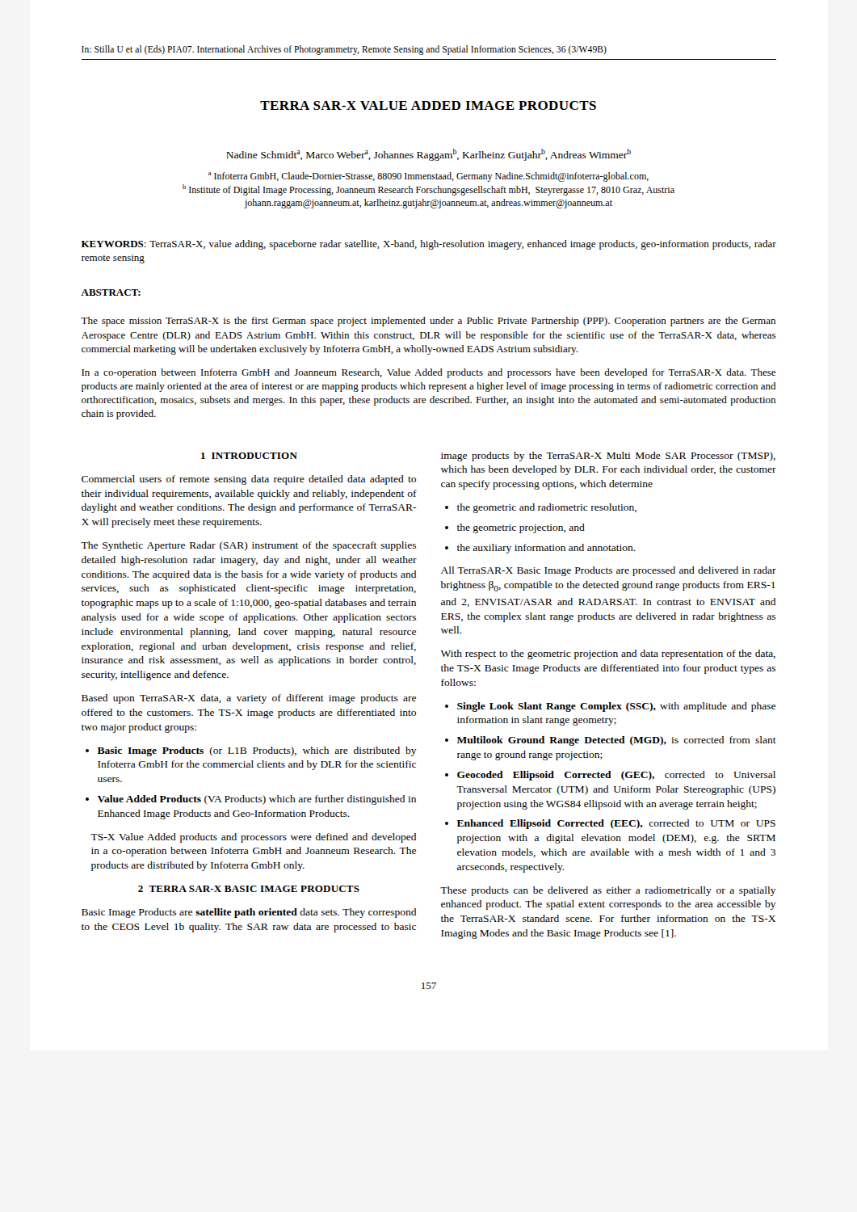In: Stilla U et al (Eds) PIA07. International Archives of Photogrammetry, Remote Sensing and Spatial Information Sciences, 36 (3/W49B)
TERRA SAR-X VALUE ADDED IMAGE PRODUCTS
Nadine Schmidta, Marco Webera, Johannes Raggamb, Karlheinz Gutjahrb, Andreas Wimmerb
a Infoterra GmbH, Claude-Dornier-Strasse, 88090 Immenstaad, Germany Nadine.Schmidt@infoterra-global.com,
b Institute of Digital Image Processing, Joanneum Research Forschungsgesellschaft mbH, Steyrergasse 17, 8010 Graz, Austria
johann.raggam@joanneum.at, karlheinz.gutjahr@joanneum.at, andreas.wimmer@joanneum.at
KEYWORDS: TerraSAR-X, value adding, spaceborne radar satellite, X-band, high-resolution imagery, enhanced image products, geo-information products, radar remote sensing
ABSTRACT:
The space mission TerraSAR-X is the first German space project implemented under a Public Private Partnership (PPP). Cooperation partners are the German Aerospace Centre (DLR) and EADS Astrium GmbH. Within this construct, DLR will be responsible for the scientific use of the TerraSAR-X data, whereas commercial marketing will be undertaken exclusively by Infoterra GmbH, a wholly-owned EADS Astrium subsidiary.
In a co-operation between Infoterra GmbH and Joanneum Research, Value Added products and processors have been developed for TerraSAR-X data. These products are mainly oriented at the area of interest or are mapping products which represent a higher level of image processing in terms of radiometric correction and orthorectification, mosaics, subsets and merges. In this paper, these products are described. Further, an insight into the automated and semi-automated production chain is provided.
1 INTRODUCTION
Commercial users of remote sensing data require detailed data adapted to their individual requirements, available quickly and reliably, independent of daylight and weather conditions. The design and performance of TerraSAR-X will precisely meet these requirements.
The Synthetic Aperture Radar (SAR) instrument of the spacecraft supplies detailed high-resolution radar imagery, day and night, under all weather conditions. The acquired data is the basis for a wide variety of products and services, such as sophisticated client-specific image interpretation, topographic maps up to a scale of 1:10,000, geo-spatial databases and terrain analysis used for a wide scope of applications. Other application sectors include environmental planning, land cover mapping, natural resource exploration, regional and urban development, crisis response and relief, insurance and risk assessment, as well as applications in border control, security, intelligence and defence.
Based upon TerraSAR-X data, a variety of different image products are offered to the customers. The TS-X image products are differentiated into two major product groups:
Basic Image Products (or L1B Products), which are distributed by Infoterra GmbH for the commercial clients and by DLR for the scientific users.
Value Added Products (VA Products) which are further distinguished in Enhanced Image Products and Geo-Information Products.
TS-X Value Added products and processors were defined and developed in a co-operation between Infoterra GmbH and Joanneum Research. The products are distributed by Infoterra GmbH only.
2 TERRA SAR-X BASIC IMAGE PRODUCTS
Basic Image Products are satellite path oriented data sets. They correspond to the CEOS Level 1b quality. The SAR raw data are processed to basic image products by the TerraSAR-X Multi Mode SAR Processor (TMSP), which has been developed by DLR. For each individual order, the customer can specify processing options, which determine
the geometric and radiometric resolution,
the geometric projection, and
the auxiliary information and annotation.
All TerraSAR-X Basic Image Products are processed and delivered in radar brightness β0, compatible to the detected ground range products from ERS-1 and 2, ENVISAT/ASAR and RADARSAT. In contrast to ENVISAT and ERS, the complex slant range products are delivered in radar brightness as well.
With respect to the geometric projection and data representation of the data, the TS-X Basic Image Products are differentiated into four product types as follows:
Single Look Slant Range Complex (SSC), with amplitude and phase information in slant range geometry;
Multilook Ground Range Detected (MGD), is corrected from slant range to ground range projection;
Geocoded Ellipsoid Corrected (GEC), corrected to Universal Transversal Mercator (UTM) and Uniform Polar Stereographic (UPS) projection using the WGS84 ellipsoid with an average terrain height;
Enhanced Ellipsoid Corrected (EEC), corrected to UTM or UPS projection with a digital elevation model (DEM), e.g. the SRTM elevation models, which are available with a mesh width of 1 and 3 arcseconds, respectively.
These products can be delivered as either a radiometrically or a spatially enhanced product. The spatial extent corresponds to the area accessible by the TerraSAR-X standard scene. For further information on the TS-X Imaging Modes and the Basic Image Products see [1].
157